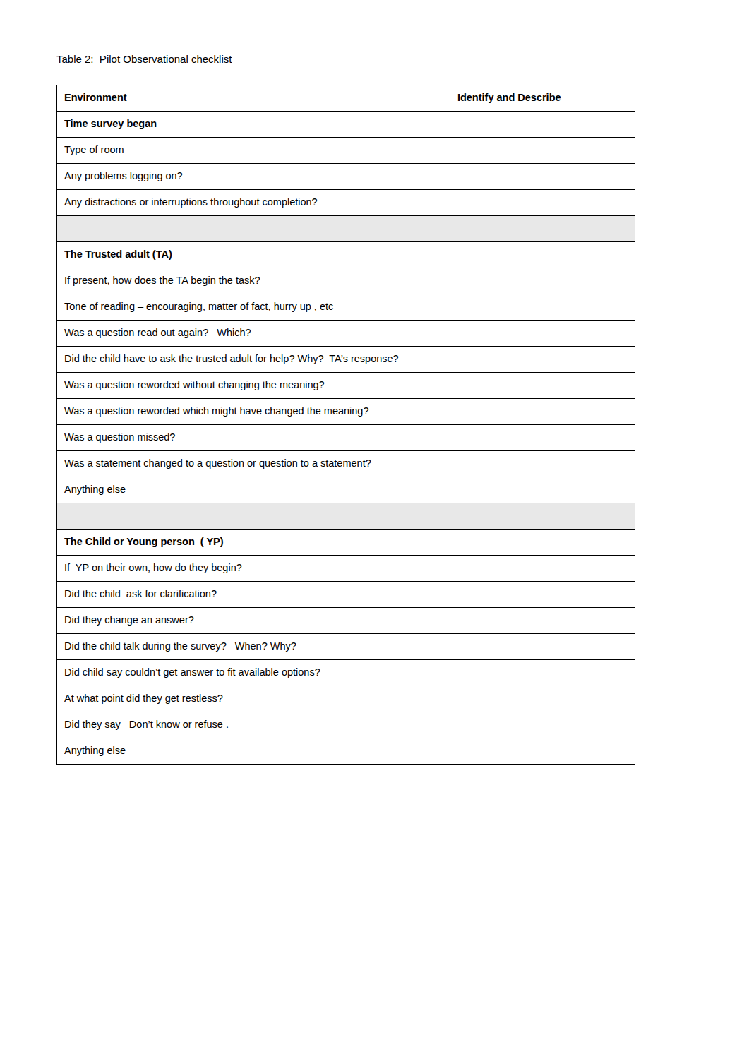Table 2: Pilot Observational checklist
| Environment | Identify and Describe |
| Time survey began | |
| Type of room | |
| Any problems logging on? | |
| Any distractions or interruptions throughout completion? | |
| The Trusted adult (TA) | |
| If present, how does the TA begin the task? | |
| Tone of reading – encouraging, matter of fact, hurry up , etc | |
| Was a question read out again? Which? | |
| Did the child have to ask the trusted adult for help? Why? TA’s response? | |
| Was a question reworded without changing the meaning? | |
| Was a question reworded which might have changed the meaning? | |
| Was a question missed? | |
| Was a statement changed to a question or question to a statement? | |
| Anything else | |
| The Child or Young person ( YP) | |
| If YP on their own, how do they begin? | |
| Did the child ask for clarification? | |
| Did they change an answer? | |
| Did the child talk during the survey? When? Why? | |
| Did child say couldn’t get answer to fit available options? | |
| At what point did they get restless? | |
| Did they say Don’t know or refuse . | |
| Anything else | |